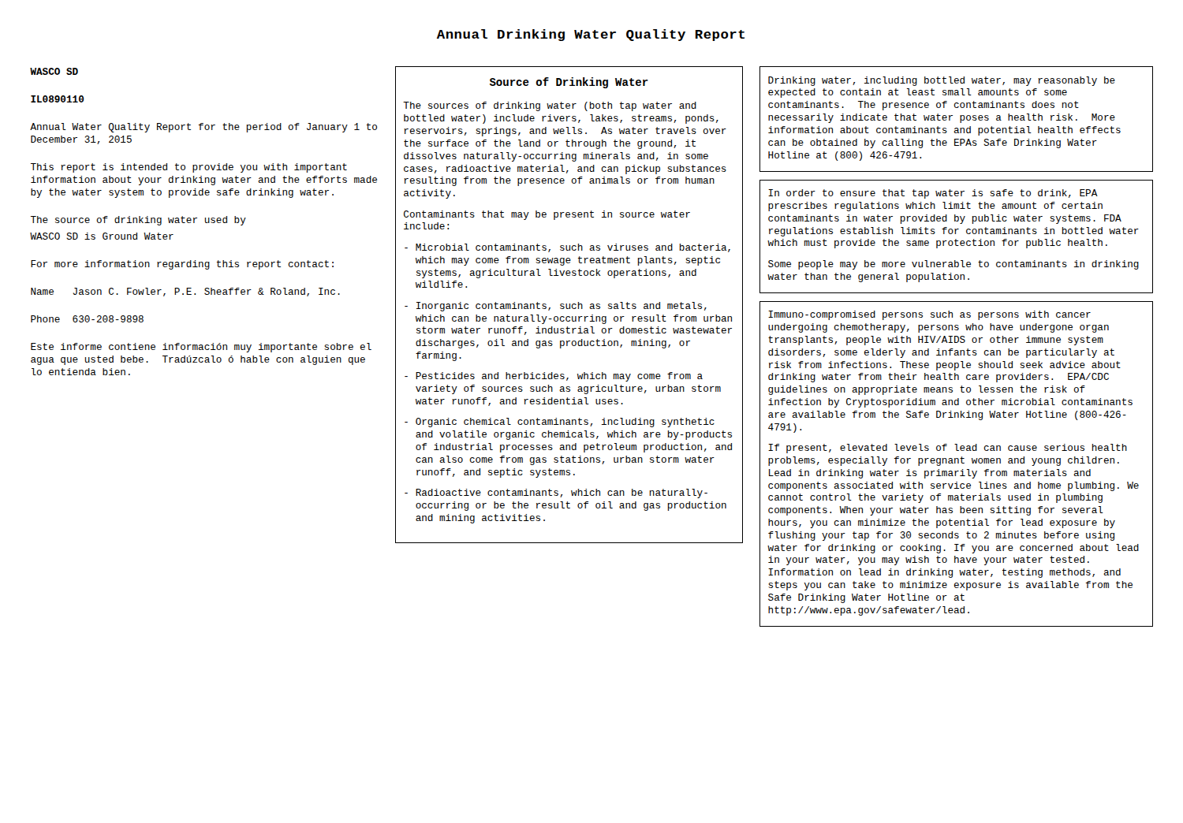Annual Drinking Water Quality Report
WASCO SD
IL0890110
Annual Water Quality Report for the period of January 1 to December 31, 2015
This report is intended to provide you with important information about your drinking water and the efforts made by the water system to provide safe drinking water.
The source of drinking water used by
WASCO SD is Ground Water
For more information regarding this report contact:
Name Jason C. Fowler, P.E. Sheaffer & Roland, Inc.
Phone 630-208-9898
Este informe contiene información muy importante sobre el agua que usted bebe. Tradúzcalo ó hable con alguien que lo entienda bien.
Source of Drinking Water
The sources of drinking water (both tap water and bottled water) include rivers, lakes, streams, ponds, reservoirs, springs, and wells. As water travels over the surface of the land or through the ground, it dissolves naturally-occurring minerals and, in some cases, radioactive material, and can pickup substances resulting from the presence of animals or from human activity.
Contaminants that may be present in source water include:
-
Microbial contaminants, such as viruses and bacteria, which may come from sewage treatment plants, septic systems, agricultural livestock operations, and wildlife.
-
Inorganic contaminants, such as salts and metals, which can be naturally-occurring or result from urban storm water runoff, industrial or domestic wastewater discharges, oil and gas production, mining, or farming.
-
Pesticides and herbicides, which may come from a variety of sources such as agriculture, urban storm water runoff, and residential uses.
-
Organic chemical contaminants, including synthetic and volatile organic chemicals, which are by-products of industrial processes and petroleum production, and can also come from gas stations, urban storm water runoff, and septic systems.
-
Radioactive contaminants, which can be naturally-occurring or be the result of oil and gas production and mining activities.
Drinking water, including bottled water, may reasonably be expected to contain at least small amounts of some contaminants. The presence of contaminants does not necessarily indicate that water poses a health risk. More information about contaminants and potential health effects can be obtained by calling the EPAs Safe Drinking Water Hotline at (800) 426-4791.
In order to ensure that tap water is safe to drink, EPA prescribes regulations which limit the amount of certain contaminants in water provided by public water systems. FDA regulations establish limits for contaminants in bottled water which must provide the same protection for public health.
Some people may be more vulnerable to contaminants in drinking water than the general population.
Immuno-compromised persons such as persons with cancer undergoing chemotherapy, persons who have undergone organ transplants, people with HIV/AIDS or other immune system disorders, some elderly and infants can be particularly at risk from infections. These people should seek advice about drinking water from their health care providers. EPA/CDC guidelines on appropriate means to lessen the risk of infection by Cryptosporidium and other microbial contaminants are available from the Safe Drinking Water Hotline (800-426-4791).
If present, elevated levels of lead can cause serious health problems, especially for pregnant women and young children. Lead in drinking water is primarily from materials and components associated with service lines and home plumbing. We cannot control the variety of materials used in plumbing components. When your water has been sitting for several hours, you can minimize the potential for lead exposure by flushing your tap for 30 seconds to 2 minutes before using water for drinking or cooking. If you are concerned about lead in your water, you may wish to have your water tested. Information on lead in drinking water, testing methods, and steps you can take to minimize exposure is available from the Safe Drinking Water Hotline or at http://www.epa.gov/safewater/lead.